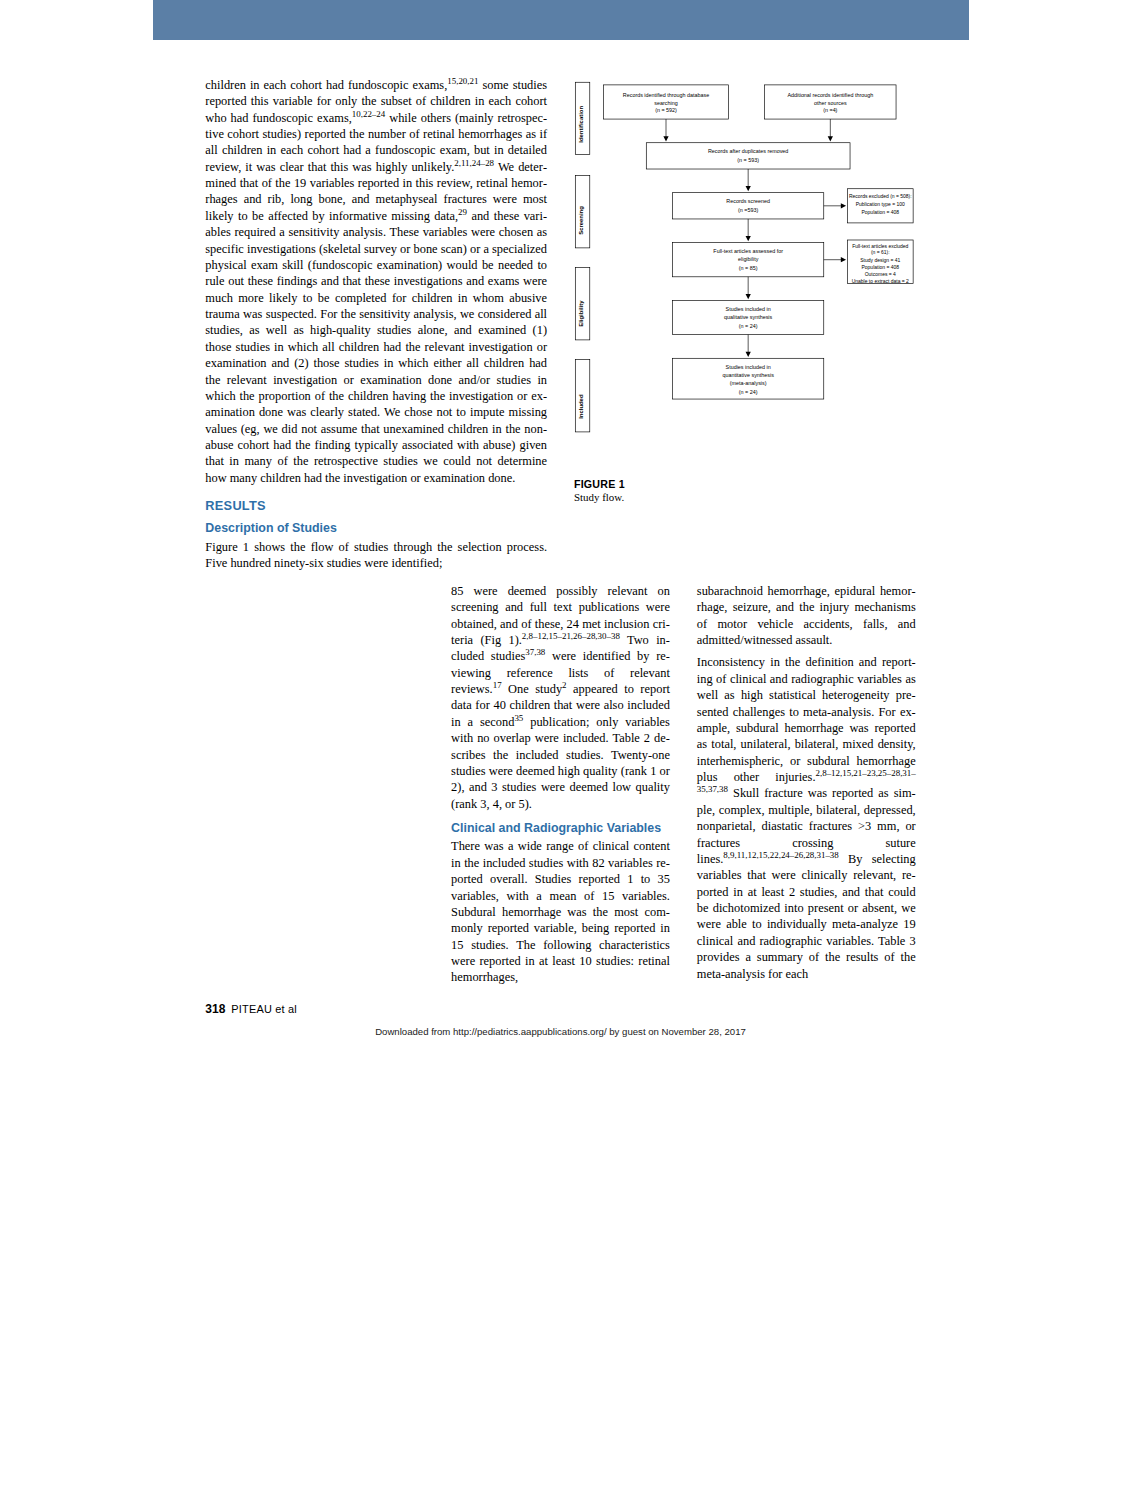children in each cohort had fundoscopic exams,15,20,21 some studies reported this variable for only the subset of children in each cohort who had fundoscopic exams,10,22–24 while others (mainly retrospective cohort studies) reported the number of retinal hemorrhages as if all children in each cohort had a fundoscopic exam, but in detailed review, it was clear that this was highly unlikely.2,11,24–28 We determined that of the 19 variables reported in this review, retinal hemorrhages and rib, long bone, and metaphyseal fractures were most likely to be affected by informative missing data,29 and these variables required a sensitivity analysis. These variables were chosen as specific investigations (skeletal survey or bone scan) or a specialized physical exam skill (fundoscopic examination) would be needed to rule out these findings and that these investigations and exams were much more likely to be completed for children in whom abusive trauma was suspected. For the sensitivity analysis, we considered all studies, as well as high-quality studies alone, and examined (1) those studies in which all children had the relevant investigation or examination and (2) those studies in which either all children had the relevant investigation or examination done and/or studies in which the proportion of the children having the investigation or examination done was clearly stated. We chose not to impute missing values (eg, we did not assume that unexamined children in the non-abuse cohort had the finding typically associated with abuse) given that in many of the retrospective studies we could not determine how many children had the investigation or examination done.
Results
Description of Studies
Figure 1 shows the flow of studies through the selection process. Five hundred ninety-six studies were identified;
Identification Screening Eligibility Included Records identified through database searching (n = 592) Additional records identified through other sources (n =4) Records after duplicates removed (n = 593) Records screened (n =593) Records excluded (n = 508): Publication type = 100 Population = 408 Full-text articles assessed for eligibility (n = 85) Full-text articles excluded (n = 61): Study design = 41 Population = 408 Outcomes = 4 Unable to extract data = 2 Studies included in qualitative synthesis (n = 24) Studies included in quantitative synthesis (meta-analysis) (n = 24)
FIGURE 1 Study flow.
85 were deemed possibly relevant on screening and full text publications were obtained, and of these, 24 met inclusion criteria (Fig 1).2,8–12,15–21,26–28,30–38 Two included studies37,38 were identified by reviewing reference lists of relevant reviews.17 One study2 appeared to report data for 40 children that were also included in a second35 publication; only variables with no overlap were included. Table 2 describes the included studies. Twenty-one studies were deemed high quality (rank 1 or 2), and 3 studies were deemed low quality (rank 3, 4, or 5).
Clinical and Radiographic Variables
There was a wide range of clinical content in the included studies with 82 variables reported overall. Studies reported 1 to 35 variables, with a mean of 15 variables. Subdural hemorrhage was the most commonly reported variable, being reported in 15 studies. The following characteristics were reported in at least 10 studies: retinal hemorrhages,
subarachnoid hemorrhage, epidural hemorrhage, seizure, and the injury mechanisms of motor vehicle accidents, falls, and admitted/witnessed assault.
Inconsistency in the definition and reporting of clinical and radiographic variables as well as high statistical heterogeneity presented challenges to meta-analysis. For example, subdural hemorrhage was reported as total, unilateral, bilateral, mixed density, interhemispheric, or subdural hemorrhage plus other injuries.2,8–12,15,21–23,25–28,31–35,37,38 Skull fracture was reported as simple, complex, multiple, bilateral, depressed, nonparietal, diastatic fractures >3 mm, or fractures crossing suture lines.8,9,11,12,15,22,24–26,28,31–38 By selecting variables that were clinically relevant, reported in at least 2 studies, and that could be dichotomized into present or absent, we were able to individually meta-analyze 19 clinical and radiographic variables. Table 3 provides a summary of the results of the meta-analysis for each
318 PITEAU et al
Downloaded from http://pediatrics.aappublications.org/ by guest on November 28, 2017